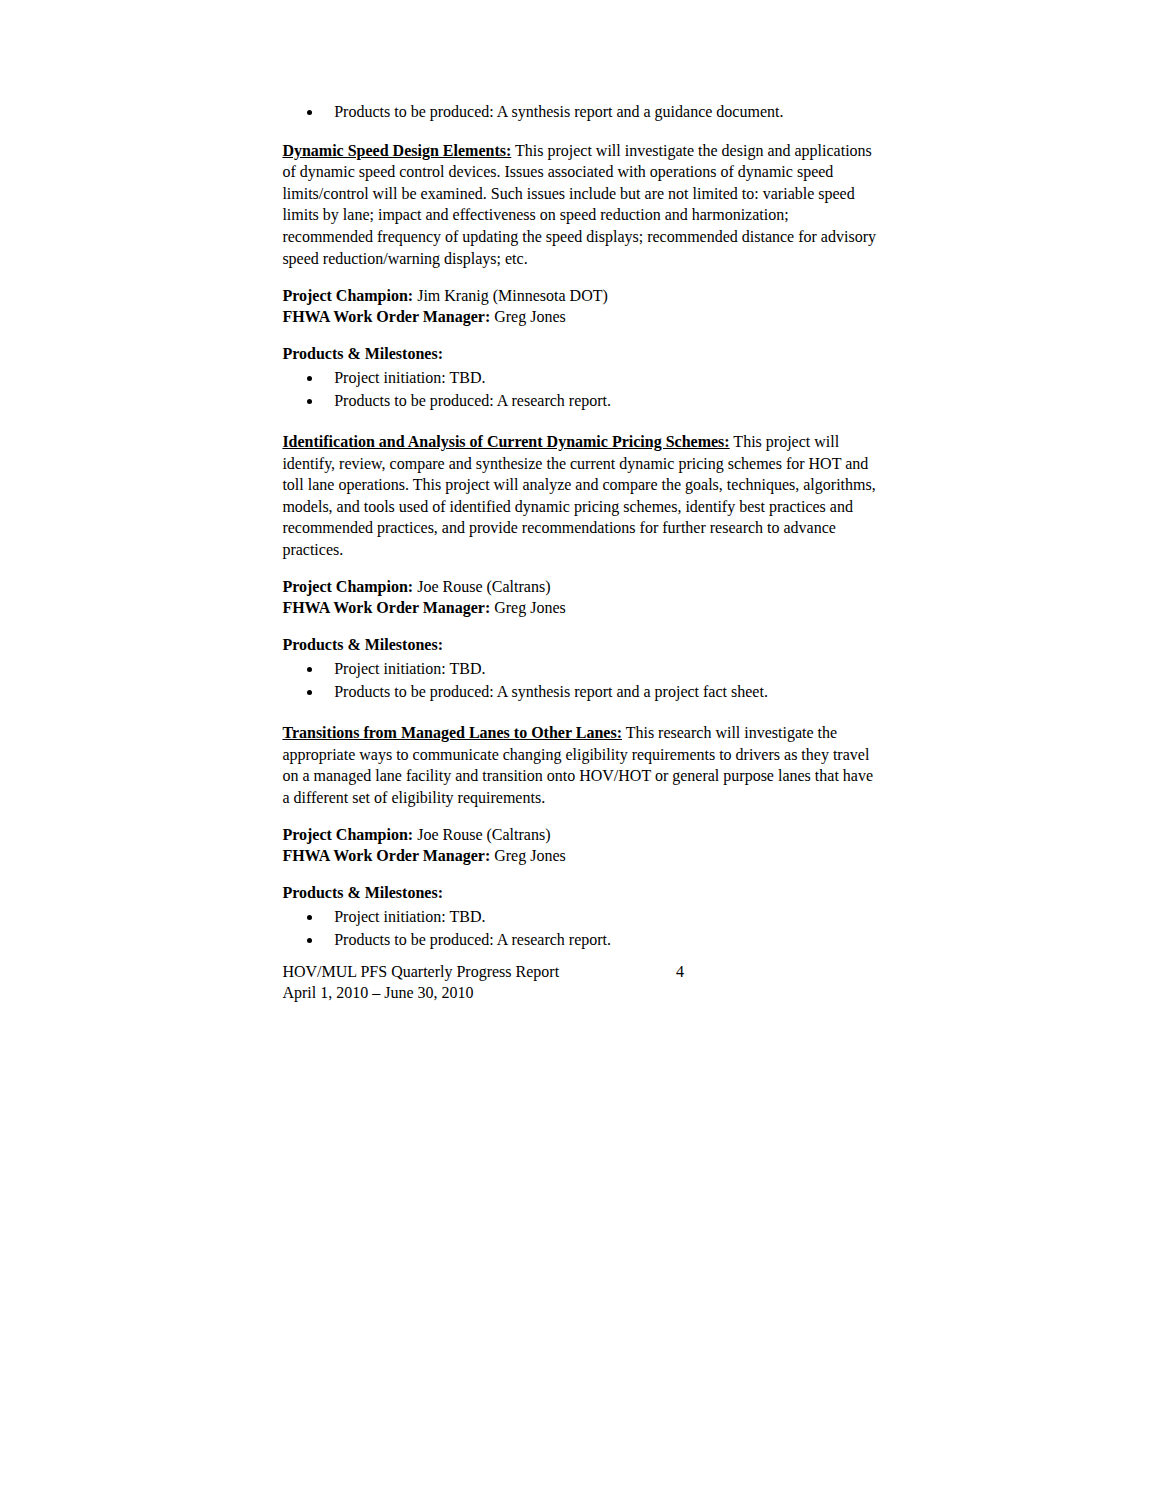Products to be produced: A synthesis report and a guidance document.
Dynamic Speed Design Elements: This project will investigate the design and applications of dynamic speed control devices. Issues associated with operations of dynamic speed limits/control will be examined. Such issues include but are not limited to: variable speed limits by lane; impact and effectiveness on speed reduction and harmonization; recommended frequency of updating the speed displays; recommended distance for advisory speed reduction/warning displays; etc.
Project Champion: Jim Kranig (Minnesota DOT)
FHWA Work Order Manager: Greg Jones
Products & Milestones:
Project initiation: TBD.
Products to be produced: A research report.
Identification and Analysis of Current Dynamic Pricing Schemes: This project will identify, review, compare and synthesize the current dynamic pricing schemes for HOT and toll lane operations. This project will analyze and compare the goals, techniques, algorithms, models, and tools used of identified dynamic pricing schemes, identify best practices and recommended practices, and provide recommendations for further research to advance practices.
Project Champion: Joe Rouse (Caltrans)
FHWA Work Order Manager: Greg Jones
Products & Milestones:
Project initiation: TBD.
Products to be produced: A synthesis report and a project fact sheet.
Transitions from Managed Lanes to Other Lanes: This research will investigate the appropriate ways to communicate changing eligibility requirements to drivers as they travel on a managed lane facility and transition onto HOV/HOT or general purpose lanes that have a different set of eligibility requirements.
Project Champion: Joe Rouse (Caltrans)
FHWA Work Order Manager: Greg Jones
Products & Milestones:
Project initiation: TBD.
Products to be produced: A research report.
| HOV/MUL PFS Quarterly Progress Report | 4 | |
| April 1, 2010 – June 30, 2010 | | |